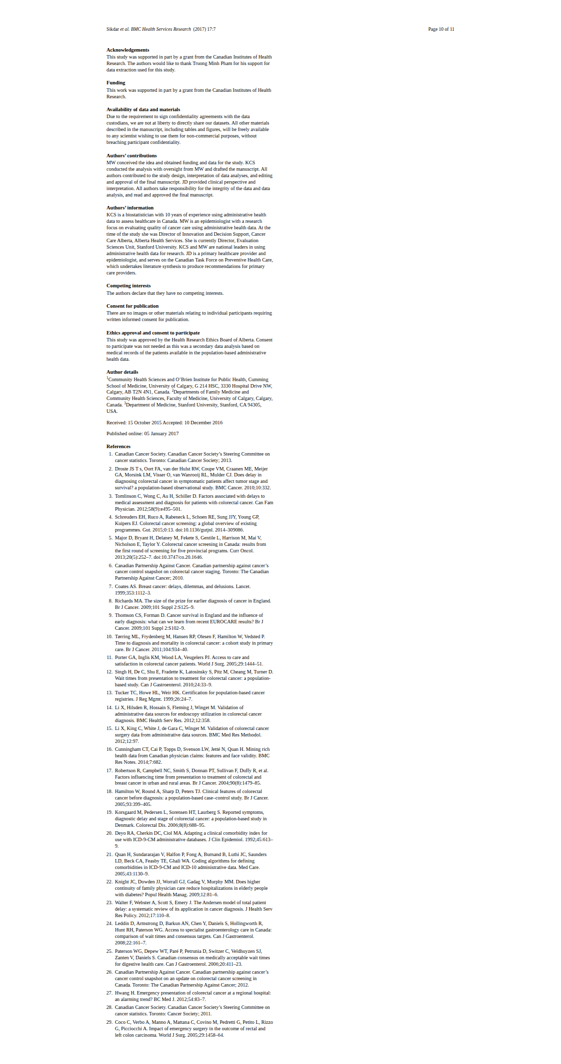Sikdar et al. BMC Health Services Research (2017) 17:7
Page 10 of 11
Acknowledgements
This study was supported in part by a grant from the Canadian Institutes of Health Research. The authors would like to thank Truong Minh Pham for his support for data extraction used for this study.
Funding
This work was supported in part by a grant from the Canadian Institutes of Health Research.
Availability of data and materials
Due to the requirement to sign confidentiality agreements with the data custodians, we are not at liberty to directly share our datasets. All other materials described in the manuscript, including tables and figures, will be freely available to any scientist wishing to use them for non-commercial purposes, without breaching participant confidentiality.
Authors’ contributions
MW conceived the idea and obtained funding and data for the study. KCS conducted the analysis with oversight from MW and drafted the manuscript. All authors contributed to the study design, interpretation of data analyses, and editing and approval of the final manuscript. JD provided clinical perspective and interpretation. All authors take responsibility for the integrity of the data and data analysis, and read and approved the final manuscript.
Authors’ information
KCS is a biostatistician with 10 years of experience using administrative health data to assess healthcare in Canada. MW is an epidemiologist with a research focus on evaluating quality of cancer care using administrative health data. At the time of the study she was Director of Innovation and Decision Support, Cancer Care Alberta, Alberta Health Services. She is currently Director, Evaluation Sciences Unit, Stanford University. KCS and MW are national leaders in using administrative health data for research. JD is a primary healthcare provider and epidemiologist, and serves on the Canadian Task Force on Preventive Health Care, which undertakes literature synthesis to produce recommendations for primary care providers.
Competing interests
The authors declare that they have no competing interests.
Consent for publication
There are no images or other materials relating to individual participants requiring written informed consent for publication.
Ethics approval and consent to participate
This study was approved by the Health Research Ethics Board of Alberta. Consent to participate was not needed as this was a secondary data analysis based on medical records of the patients available in the population-based administrative health data.
Author details
1Community Health Sciences and O’Brien Institute for Public Health, Cumming School of Medicine, University of Calgary, G 214 HSC, 3330 Hospital Drive NW, Calgary, AB T2N 4N1, Canada. 2Departments of Family Medicine and Community Health Sciences, Faculty of Medicine, University of Calgary, Calgary, Canada. 3Department of Medicine, Stanford University, Stanford, CA 94305, USA.
Received: 15 October 2015 Accepted: 10 December 2016
Published online: 05 January 2017
References
Canadian Cancer Society. Canadian Cancer Society’s Steering Committee on cancer statistics. Toronto: Canadian Cancer Society; 2013.
Droste JS T s, Oort FA, van der Hulst RW, Coupe VM, Craanen ME, Meijer GA, Morsink LM, Visser O, van Wanrooij RL, Mulder CJ. Does delay in diagnosing colorectal cancer in symptomatic patients affect tumor stage and survival? a population-based observational study. BMC Cancer. 2010;10:332.
Tomlinson C, Wong C, Au H, Schiller D. Factors associated with delays to medical assessment and diagnosis for patients with colorectal cancer. Can Fam Physician. 2012;58(9):e495–501.
Schreuders EH, Ruco A, Rabeneck L, Schoen RE, Sung JJY, Young GP, Kuipers EJ. Colorectal cancer screening: a global overview of existing programmes. Gut. 2015;0:13. doi:10.1136/gutjnl. 2014–309086.
Major D, Bryant H, Delaney M, Fekete S, Gentile L, Harrison M, Mai V, Nicholson E, Taylor Y. Colorectal cancer screening in Canada: results from the first round of screening for five provincial programs. Curr Oncol. 2013;20(5):252–7. doi:10.3747/co.20.1646.
Canadian Partnership Against Cancer. Canadian partnership against cancer’s cancer control snapshot on colorectal cancer staging. Toronto: The Canadian Partnership Against Cancer; 2010.
Coates AS. Breast cancer: delays, dilemmas, and delusions. Lancet. 1999;353:1112–3.
Richards MA. The size of the prize for earlier diagnosis of cancer in England. Br J Cancer. 2009;101 Suppl 2:S125–9.
Thomson CS, Forman D. Cancer survival in England and the influence of early diagnosis: what can we learn from recent EUROCARE results? Br J Cancer. 2009;101 Suppl 2:S102–9.
Tørring ML, Frydenberg M, Hansen RP, Olesen F, Hamilton W, Vedsted P. Time to diagnosis and mortality in colorectal cancer: a cohort study in primary care. Br J Cancer. 2011;104:934–40.
Porter GA, Inglis KM, Wood LA, Veugelers PJ. Access to care and satisfaction in colorectal cancer patients. World J Surg. 2005;29:1444–51.
Singh H, De C, Shu E, Fradette K, Latosinsky S, Pitz M, Cheang M, Turner D. Wait times from presentation to treatment for colorectal cancer: a population-based study. Can J Gastroenterol. 2010;24:33–9.
Tucker TC, Howe HL, Weir HK. Certification for population-based cancer registries. J Reg Mgmt. 1999;26:24–7.
Li X, Hilsden R, Hossain S, Fleming J, Winget M. Validation of administrative data sources for endoscopy utilization in colorectal cancer diagnosis. BMC Health Serv Res. 2012;12:358.
Li X, King C, White J, de Gara C, Winget M. Validation of colorectal cancer surgery data from administrative data sources. BMC Med Res Methodol. 2012;12:97.
Cunningham CT, Cai P, Topps D, Svenson LW, Jetté N, Quan H. Mining rich health data from Canadian physician claims: features and face validity. BMC Res Notes. 2014;7:682.
Robertson R, Campbell NC, Smith S, Donnan PT, Sullivan F, Duffy R, et al. Factors influencing time from presentation to treatment of colorectal and breast cancer in urban and rural areas. Br J Cancer. 2004;90(8):1479–85.
Hamilton W, Round A, Sharp D, Peters TJ. Clinical features of colorectal cancer before diagnosis: a population-based case–control study. Br J Cancer. 2005;93:399–405.
Korsgaard M, Pedersen L, Sorensen HT, Laurberg S. Reported symptoms, diagnostic delay and stage of colorectal cancer: a population-based study in Denmark. Colorectal Dis. 2006;8(8):688–95.
Deyo RA, Cherkin DC, Ciol MA. Adapting a clinical comorbidity index for use with ICD-9-CM administrative databases. J Clin Epidemiol. 1992;45:613–9.
Quan H, Sundararajan V, Halfon P, Fong A, Burnand B, Luthi JC, Saunders LD, Beck CA, Feasby TE, Ghali WA. Coding algorithms for defining comorbidities in ICD-9-CM and ICD-10 administrative data. Med Care. 2005;43:1130–9.
Knight JC, Dowden JJ, Worrall GJ, Gadag V, Murphy MM. Does higher continuity of family physician care reduce hospitalizations in elderly people with diabetes? Popul Health Manag. 2009;12:81–6.
Walter F, Webster A, Scott S, Emery J. The Andersen model of total patient delay: a systematic review of its application in cancer diagnosis. J Health Serv Res Policy. 2012;17:110–8.
Leddin D, Armstrong D, Barkun AN, Chen Y, Daniels S, Hollingworth R, Hunt RH, Paterson WG. Access to specialist gastroenterology care in Canada: comparison of wait times and consensus targets. Can J Gastroenterol. 2008;22:161–7.
Paterson WG, Depew WT, Paré P, Petrunia D, Switzer C, Veldhuyzen SJ, Zanten V, Daniels S. Canadian consensus on medically acceptable wait times for digestive health care. Can J Gastroenterol. 2006;20:411–23.
Canadian Partnership Against Cancer. Canadian partnership against cancer’s cancer control snapshot on an update on colorectal cancer screening in Canada. Toronto: The Canadian Partnership Against Cancer; 2012.
Hwang H. Emergency presentation of colorectal cancer at a regional hospital: an alarming trend? BC Med J. 2012;54:83–7.
Canadian Cancer Society. Canadian Cancer Society’s Steering Committee on cancer statistics. Toronto: Cancer Society; 2011.
Coco C, Verbo A, Manno A, Mattana C, Covino M, Pedretti G, Petito L, Rizzo G, Picciocchi A. Impact of emergency surgery in the outcome of rectal and left colon carcinoma. World J Surg. 2005;29:1458–64.